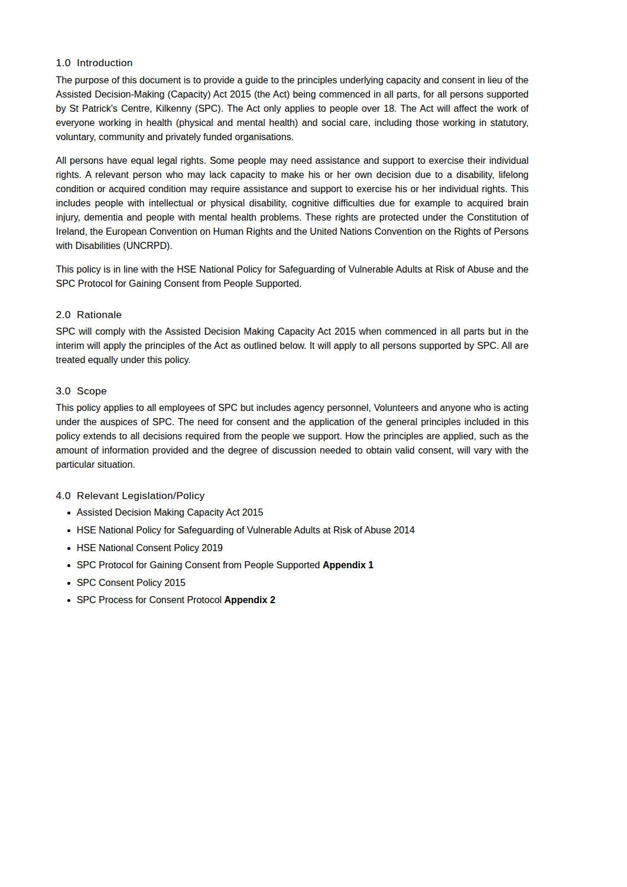1.0 Introduction
The purpose of this document is to provide a guide to the principles underlying capacity and consent in lieu of the Assisted Decision-Making (Capacity) Act 2015 (the Act) being commenced in all parts, for all persons supported by St Patrick's Centre, Kilkenny (SPC). The Act only applies to people over 18. The Act will affect the work of everyone working in health (physical and mental health) and social care, including those working in statutory, voluntary, community and privately funded organisations.
All persons have equal legal rights. Some people may need assistance and support to exercise their individual rights. A relevant person who may lack capacity to make his or her own decision due to a disability, lifelong condition or acquired condition may require assistance and support to exercise his or her individual rights. This includes people with intellectual or physical disability, cognitive difficulties due for example to acquired brain injury, dementia and people with mental health problems. These rights are protected under the Constitution of Ireland, the European Convention on Human Rights and the United Nations Convention on the Rights of Persons with Disabilities (UNCRPD).
This policy is in line with the HSE National Policy for Safeguarding of Vulnerable Adults at Risk of Abuse and the SPC Protocol for Gaining Consent from People Supported.
2.0 Rationale
SPC will comply with the Assisted Decision Making Capacity Act 2015 when commenced in all parts but in the interim will apply the principles of the Act as outlined below. It will apply to all persons supported by SPC. All are treated equally under this policy.
3.0 Scope
This policy applies to all employees of SPC but includes agency personnel, Volunteers and anyone who is acting under the auspices of SPC. The need for consent and the application of the general principles included in this policy extends to all decisions required from the people we support. How the principles are applied, such as the amount of information provided and the degree of discussion needed to obtain valid consent, will vary with the particular situation.
4.0 Relevant Legislation/Policy
Assisted Decision Making Capacity Act 2015
HSE National Policy for Safeguarding of Vulnerable Adults at Risk of Abuse 2014
HSE National Consent Policy 2019
SPC Protocol for Gaining Consent from People Supported Appendix 1
SPC Consent Policy 2015
SPC Process for Consent Protocol Appendix 2